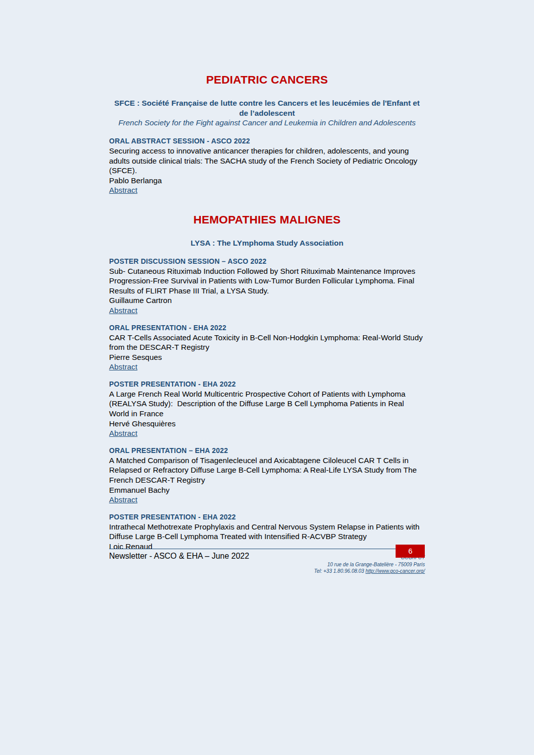PEDIATRIC CANCERS
SFCE : Société Française de lutte contre les Cancers et les leucémies de l'Enfant et de l’adolescent
French Society for the Fight against Cancer and Leukemia in Children and Adolescents
ORAL ABSTRACT SESSION - ASCO 2022
Securing access to innovative anticancer therapies for children, adolescents, and young adults outside clinical trials: The SACHA study of the French Society of Pediatric Oncology (SFCE).
Pablo Berlanga
Abstract
HEMOPATHIES MALIGNES
LYSA : The LYmphoma Study Association
POSTER DISCUSSION SESSION – ASCO 2022
Sub- Cutaneous Rituximab Induction Followed by Short Rituximab Maintenance Improves Progression-Free Survival in Patients with Low-Tumor Burden Follicular Lymphoma. Final Results of FLIRT Phase III Trial, a LYSA Study.
Guillaume Cartron
Abstract
ORAL PRESENTATION - EHA 2022
CAR T-Cells Associated Acute Toxicity in B-Cell Non-Hodgkin Lymphoma: Real-World Study from the DESCAR-T Registry
Pierre Sesques
Abstract
POSTER PRESENTATION - EHA 2022
A Large French Real World Multicentric Prospective Cohort of Patients with Lymphoma (REALYSA Study): Description of the Diffuse Large B Cell Lymphoma Patients in Real World in France
Hervé Ghesquières
Abstract
ORAL PRESENTATION – EHA 2022
A Matched Comparison of Tisagenlecleucel and Axicabtagene Ciloleucel CAR T Cells in Relapsed or Refractory Diffuse Large B-Cell Lymphoma: A Real-Life LYSA Study from The French DESCAR-T Registry
Emmanuel Bachy
Abstract
POSTER PRESENTATION - EHA 2022
Intrathecal Methotrexate Prophylaxis and Central Nervous System Relapse in Patients with Diffuse Large B-Cell Lymphoma Treated with Intensified R-ACVBP Strategy
Loic Renaud
6
Newsletter - ASCO & EHA – June 2022
GCO/IFCT
10 rue de la Grange-Batelière - 75009 Paris
Tel: +33 1.80.96.08.03 http://www.gco-cancer.org/